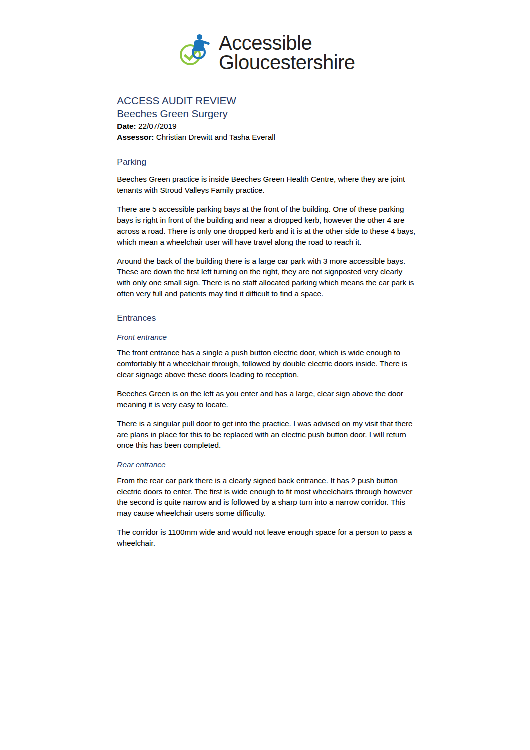AccessibleGloucestershire
ACCESS AUDIT REVIEWBeeches Green Surgery
Date: 22/07/2019
Assessor: Christian Drewitt and Tasha Everall
Parking
Beeches Green practice is inside Beeches Green Health Centre, where they are joint tenants with Stroud Valleys Family practice.
There are 5 accessible parking bays at the front of the building. One of these parking bays is right in front of the building and near a dropped kerb, however the other 4 are across a road. There is only one dropped kerb and it is at the other side to these 4 bays, which mean a wheelchair user will have travel along the road to reach it.
Around the back of the building there is a large car park with 3 more accessible bays. These are down the first left turning on the right, they are not signposted very clearly with only one small sign. There is no staff allocated parking which means the car park is often very full and patients may find it difficult to find a space.
Entrances
Front entrance
The front entrance has a single a push button electric door, which is wide enough to comfortably fit a wheelchair through, followed by double electric doors inside. There is clear signage above these doors leading to reception.
Beeches Green is on the left as you enter and has a large, clear sign above the door meaning it is very easy to locate.
There is a singular pull door to get into the practice. I was advised on my visit that there are plans in place for this to be replaced with an electric push button door. I will return once this has been completed.
Rear entrance
From the rear car park there is a clearly signed back entrance. It has 2 push button electric doors to enter. The first is wide enough to fit most wheelchairs through however the second is quite narrow and is followed by a sharp turn into a narrow corridor. This may cause wheelchair users some difficulty.
The corridor is 1100mm wide and would not leave enough space for a person to pass a wheelchair.